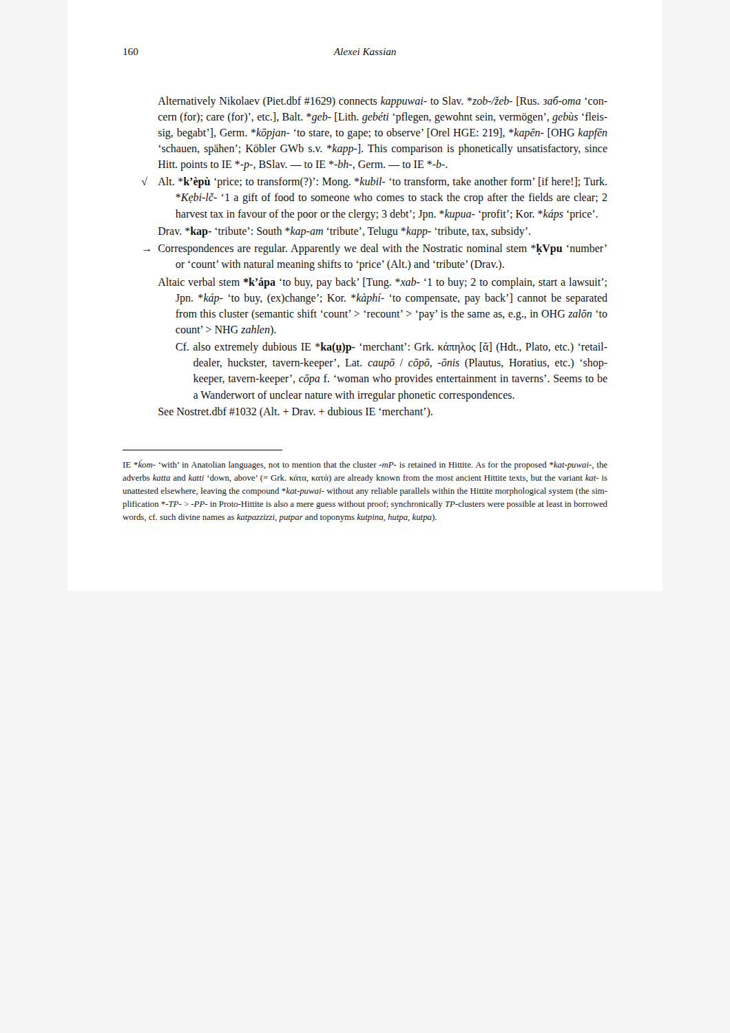160 Alexei Kassian 160
Alternatively Nikolaev (Piet.dbf #1629) connects kappuwai- to Slav. *zob-/žeb- [Rus. заб-ота ‘concern (for); care (for)’, etc.], Balt. *geb- [Lith. gebéti ‘pflegen, gewohnt sein, vermögen’, gebùs ‘fleissig, begabt’], Germ. *kōpjan- ‘to stare, to gape; to observe’ [Orel HGE: 219], *kapēn- [OHG kapfēn ‘schauen, spähen’; Köbler GWb s.v. *kapp-]. This comparison is phonetically unsatisfactory, since Hitt. points to IE *-p-, BSlav. — to IE *-bh-, Germ. — to IE *-b-.
√
Alt. *kʼèpù ‘price; to transform(?)’: Mong. *kubil- ‘to transform, take another form’ [if here!]; Turk. *Kẹbi-lč- ‘1 a gift of food to someone who comes to stack the crop after the fields are clear; 2 harvest tax in favour of the poor or the clergy; 3 debt’; Jpn. *kupua- ‘profit’; Kor. *káps ‘price’.
Drav. *kap- ‘tribute’: South *kap-am ‘tribute’, Telugu *kapp- ‘tribute, tax, subsidy’.
→
Correspondences are regular. Apparently we deal with the Nostratic nominal stem *ḳVpu ‘number’ or ‘count’ with natural meaning shifts to ‘price’ (Alt.) and ‘tribute’ (Drav.).
Altaic verbal stem *kʼápa ‘to buy, pay back’ [Tung. *xab- ‘1 to buy; 2 to complain, start a lawsuit’; Jpn. *káp- ‘to buy, (ex)change’; Kor. *kàphí- ‘to compensate, pay back’] cannot be separated from this cluster (semantic shift ‘count’ > ‘recount’ > ‘pay’ is the same as, e.g., in OHG zalōn ‘to count’ > NHG zahlen).
Cf. also extremely dubious IE *ka(u̯)p- ‘merchant’: Grk. κάπηλος [ᾰ] (Hdt., Plato, etc.) ‘retail-dealer, huckster, tavern-keeper’, Lat. caupō / cōpō, -ōnis (Plautus, Horatius, etc.) ‘shop-keeper, tavern-keeper’, cōpa f. ‘woman who provides entertainment in taverns’. Seems to be a Wanderwort of unclear nature with irregular phonetic correspondences.
See Nostret.dbf #1032 (Alt. + Drav. + dubious IE ‘merchant’).
IE *ḱom- ‘with’ in Anatolian languages, not to mention that the cluster -mP- is retained in Hittite. As for the proposed *kat-puwai-, the adverbs katta and katti ‘down, above’ (= Grk. κάτα, κατά) are already known from the most ancient Hittite texts, but the variant kat- is unattested elsewhere, leaving the compound *kat-puwai- without any reliable parallels within the Hittite morphological system (the simplification *-TP- > -PP- in Proto-Hittite is also a mere guess without proof; synchronically TP-clusters were possible at least in borrowed words, cf. such divine names as katpazzizzi, putpar and toponyms kutpina, hutpa, kutpa).